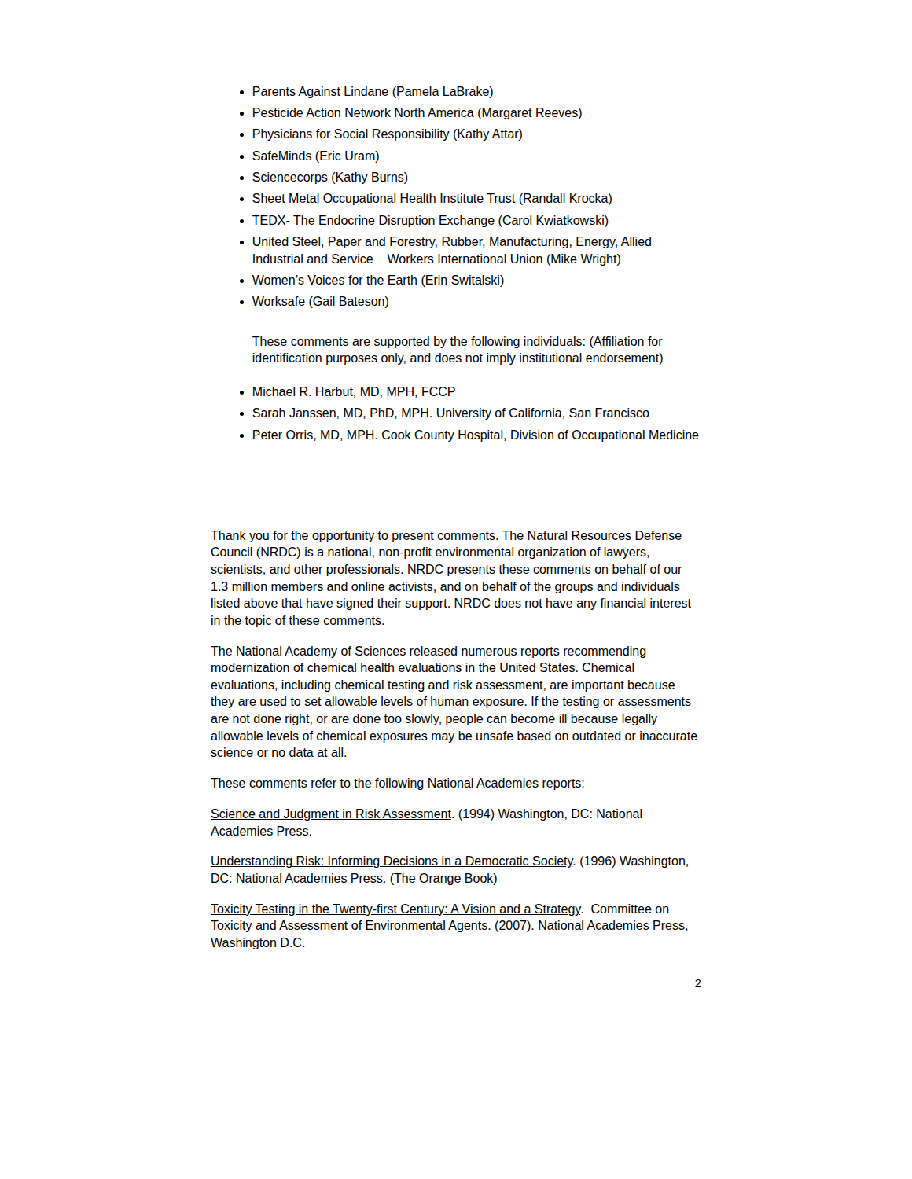Parents Against Lindane (Pamela LaBrake)
Pesticide Action Network North America (Margaret Reeves)
Physicians for Social Responsibility (Kathy Attar)
SafeMinds (Eric Uram)
Sciencecorps (Kathy Burns)
Sheet Metal Occupational Health Institute Trust (Randall Krocka)
TEDX- The Endocrine Disruption Exchange (Carol Kwiatkowski)
United Steel, Paper and Forestry, Rubber, Manufacturing, Energy, Allied Industrial and Service Workers International Union (Mike Wright)
Women’s Voices for the Earth (Erin Switalski)
Worksafe (Gail Bateson)
These comments are supported by the following individuals: (Affiliation for identification purposes only, and does not imply institutional endorsement)
Michael R. Harbut, MD, MPH, FCCP
Sarah Janssen, MD, PhD, MPH. University of California, San Francisco
Peter Orris, MD, MPH. Cook County Hospital, Division of Occupational Medicine
Thank you for the opportunity to present comments. The Natural Resources Defense Council (NRDC) is a national, non-profit environmental organization of lawyers, scientists, and other professionals. NRDC presents these comments on behalf of our 1.3 million members and online activists, and on behalf of the groups and individuals listed above that have signed their support. NRDC does not have any financial interest in the topic of these comments.
The National Academy of Sciences released numerous reports recommending modernization of chemical health evaluations in the United States. Chemical evaluations, including chemical testing and risk assessment, are important because they are used to set allowable levels of human exposure. If the testing or assessments are not done right, or are done too slowly, people can become ill because legally allowable levels of chemical exposures may be unsafe based on outdated or inaccurate science or no data at all.
These comments refer to the following National Academies reports:
Science and Judgment in Risk Assessment. (1994) Washington, DC: National Academies Press.
Understanding Risk: Informing Decisions in a Democratic Society. (1996) Washington, DC: National Academies Press. (The Orange Book)
Toxicity Testing in the Twenty-first Century: A Vision and a Strategy. Committee on Toxicity and Assessment of Environmental Agents. (2007). National Academies Press, Washington D.C.
2